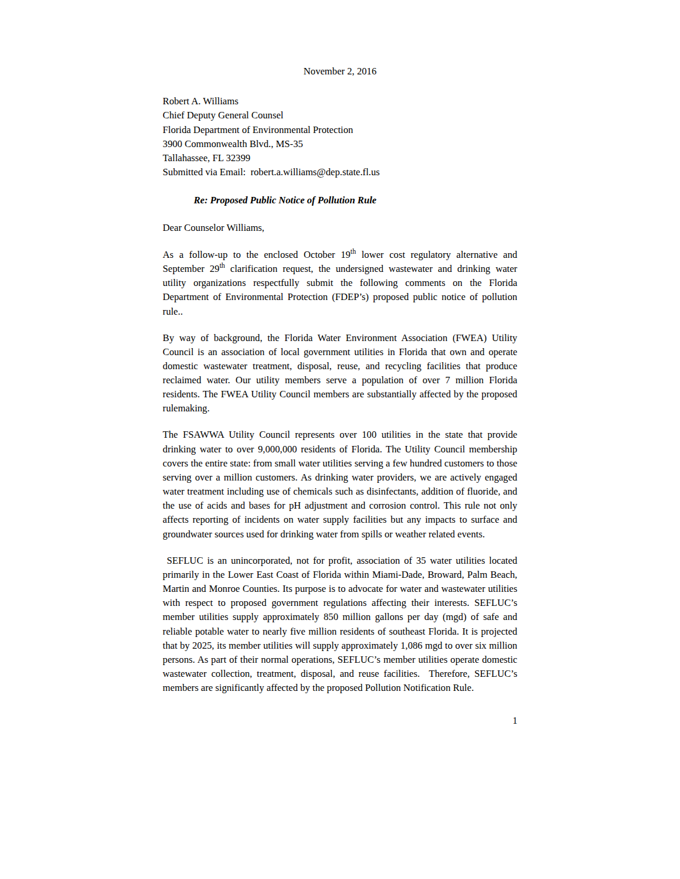November 2, 2016
Robert A. Williams
Chief Deputy General Counsel
Florida Department of Environmental Protection
3900 Commonwealth Blvd., MS-35
Tallahassee, FL 32399
Submitted via Email: robert.a.williams@dep.state.fl.us
Re: Proposed Public Notice of Pollution Rule
Dear Counselor Williams,
As a follow-up to the enclosed October 19th lower cost regulatory alternative and September 29th clarification request, the undersigned wastewater and drinking water utility organizations respectfully submit the following comments on the Florida Department of Environmental Protection (FDEP’s) proposed public notice of pollution rule..
By way of background, the Florida Water Environment Association (FWEA) Utility Council is an association of local government utilities in Florida that own and operate domestic wastewater treatment, disposal, reuse, and recycling facilities that produce reclaimed water. Our utility members serve a population of over 7 million Florida residents. The FWEA Utility Council members are substantially affected by the proposed rulemaking.
The FSAWWA Utility Council represents over 100 utilities in the state that provide drinking water to over 9,000,000 residents of Florida. The Utility Council membership covers the entire state: from small water utilities serving a few hundred customers to those serving over a million customers. As drinking water providers, we are actively engaged water treatment including use of chemicals such as disinfectants, addition of fluoride, and the use of acids and bases for pH adjustment and corrosion control. This rule not only affects reporting of incidents on water supply facilities but any impacts to surface and groundwater sources used for drinking water from spills or weather related events.
SEFLUC is an unincorporated, not for profit, association of 35 water utilities located primarily in the Lower East Coast of Florida within Miami-Dade, Broward, Palm Beach, Martin and Monroe Counties. Its purpose is to advocate for water and wastewater utilities with respect to proposed government regulations affecting their interests. SEFLUC’s member utilities supply approximately 850 million gallons per day (mgd) of safe and reliable potable water to nearly five million residents of southeast Florida. It is projected that by 2025, its member utilities will supply approximately 1,086 mgd to over six million persons. As part of their normal operations, SEFLUC’s member utilities operate domestic wastewater collection, treatment, disposal, and reuse facilities. Therefore, SEFLUC’s members are significantly affected by the proposed Pollution Notification Rule.
1